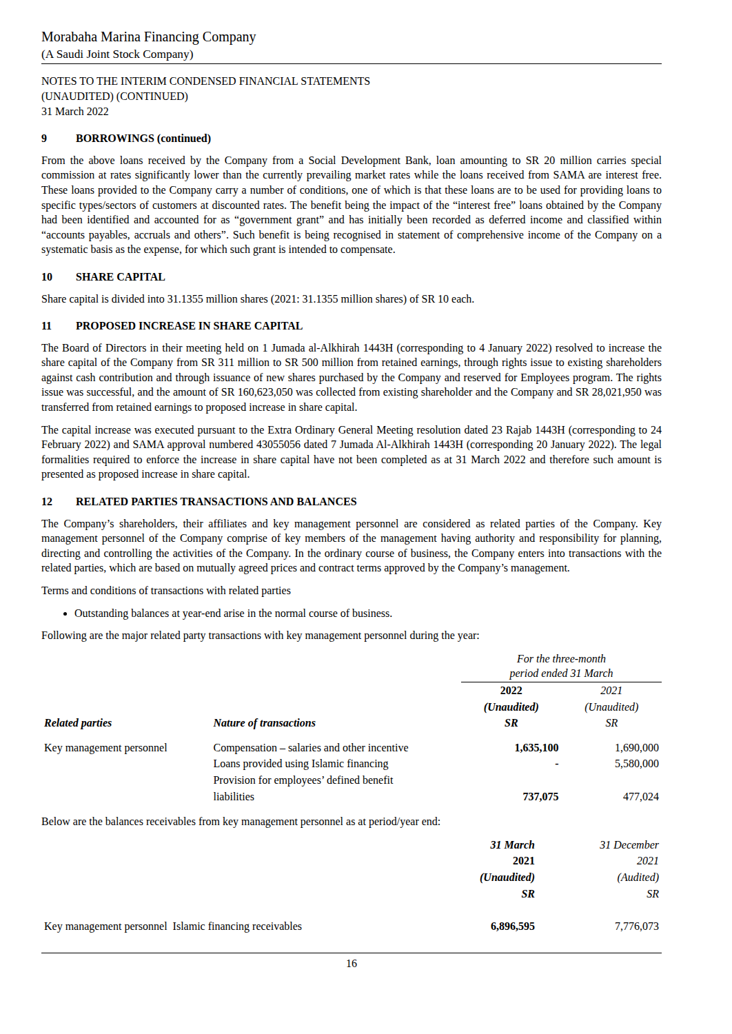Morabaha Marina Financing Company
(A Saudi Joint Stock Company)
NOTES TO THE INTERIM CONDENSED FINANCIAL STATEMENTS
(UNAUDITED) (continued)
31 March 2022
9 BORROWINGS (continued)
From the above loans received by the Company from a Social Development Bank, loan amounting to SR 20 million carries special commission at rates significantly lower than the currently prevailing market rates while the loans received from SAMA are interest free. These loans provided to the Company carry a number of conditions, one of which is that these loans are to be used for providing loans to specific types/sectors of customers at discounted rates. The benefit being the impact of the “interest free” loans obtained by the Company had been identified and accounted for as “government grant” and has initially been recorded as deferred income and classified within “accounts payables, accruals and others”. Such benefit is being recognised in statement of comprehensive income of the Company on a systematic basis as the expense, for which such grant is intended to compensate.
10 SHARE CAPITAL
Share capital is divided into 31.1355 million shares (2021: 31.1355 million shares) of SR 10 each.
11 PROPOSED INCREASE IN SHARE CAPITAL
The Board of Directors in their meeting held on 1 Jumada al-Alkhirah 1443H (corresponding to 4 January 2022) resolved to increase the share capital of the Company from SR 311 million to SR 500 million from retained earnings, through rights issue to existing shareholders against cash contribution and through issuance of new shares purchased by the Company and reserved for Employees program. The rights issue was successful, and the amount of SR 160,623,050 was collected from existing shareholder and the Company and SR 28,021,950 was transferred from retained earnings to proposed increase in share capital.
The capital increase was executed pursuant to the Extra Ordinary General Meeting resolution dated 23 Rajab 1443H (corresponding to 24 February 2022) and SAMA approval numbered 43055056 dated 7 Jumada Al-Alkhirah 1443H (corresponding 20 January 2022). The legal formalities required to enforce the increase in share capital have not been completed as at 31 March 2022 and therefore such amount is presented as proposed increase in share capital.
12 RELATED PARTIES TRANSACTIONS AND BALANCES
The Company’s shareholders, their affiliates and key management personnel are considered as related parties of the Company. Key management personnel of the Company comprise of key members of the management having authority and responsibility for planning, directing and controlling the activities of the Company. In the ordinary course of business, the Company enters into transactions with the related parties, which are based on mutually agreed prices and contract terms approved by the Company’s management.
Terms and conditions of transactions with related parties
Outstanding balances at year-end arise in the normal course of business.
Following are the major related party transactions with key management personnel during the year:
| | | For the three-month period ended 31 March |
| | | 2022 | 2021 |
| | | (Unaudited) | (Unaudited) |
| Related parties | Nature of transactions | SR | SR |
| Key management personnel | Compensation – salaries and other incentive | 1,635,100 | 1,690,000 |
| | Loans provided using Islamic financing | - | 5,580,000 |
| | Provision for employees’ defined benefit | | |
| | liabilities | 737,075 | 477,024 |
Below are the balances receivables from key management personnel as at period/year end:
| | 31 March | 31 December |
| | 2021 | 2021 |
| | (Unaudited) | (Audited) |
| | SR | SR |
| Key management personnel Islamic financing receivables | 6,896,595 | 7,776,073 |
16